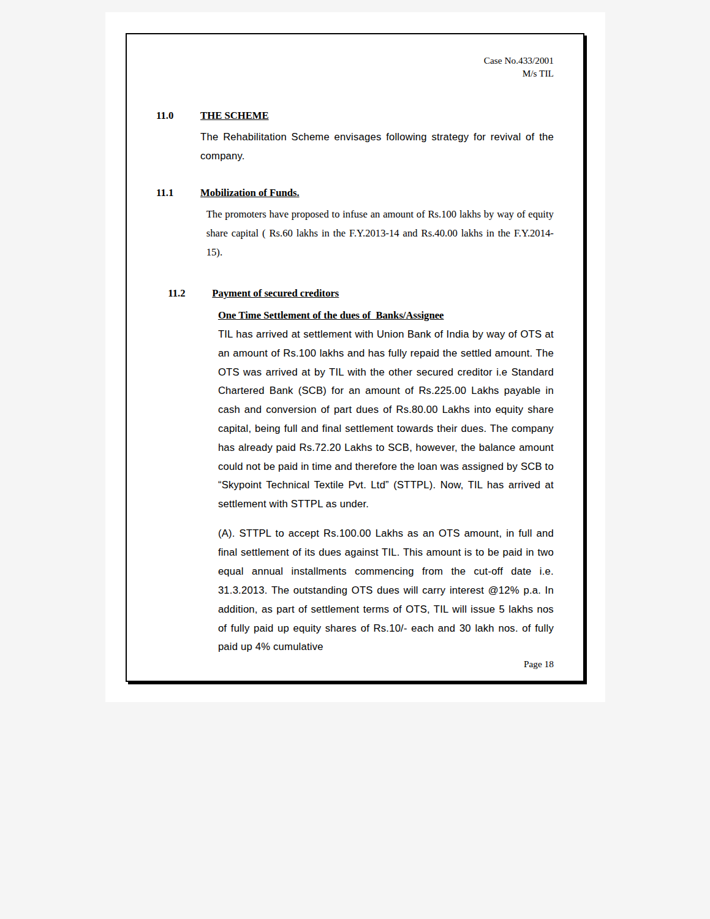Case No.433/2001
M/s TIL
11.0 THE SCHEME
The Rehabilitation Scheme envisages following strategy for revival of the company.
11.1 Mobilization of Funds.
The promoters have proposed to infuse an amount of Rs.100 lakhs by way of equity share capital ( Rs.60 lakhs in the F.Y.2013-14 and Rs.40.00 lakhs in the F.Y.2014-15).
11.2 Payment of secured creditors
One Time Settlement of the dues of Banks/Assignee
TIL has arrived at settlement with Union Bank of India by way of OTS at an amount of Rs.100 lakhs and has fully repaid the settled amount. The OTS was arrived at by TIL with the other secured creditor i.e Standard Chartered Bank (SCB) for an amount of Rs.225.00 Lakhs payable in cash and conversion of part dues of Rs.80.00 Lakhs into equity share capital, being full and final settlement towards their dues. The company has already paid Rs.72.20 Lakhs to SCB, however, the balance amount could not be paid in time and therefore the loan was assigned by SCB to “Skypoint Technical Textile Pvt. Ltd” (STTPL). Now, TIL has arrived at settlement with STTPL as under.
(A). STTPL to accept Rs.100.00 Lakhs as an OTS amount, in full and final settlement of its dues against TIL. This amount is to be paid in two equal annual installments commencing from the cut-off date i.e. 31.3.2013. The outstanding OTS dues will carry interest @12% p.a. In addition, as part of settlement terms of OTS, TIL will issue 5 lakhs nos of fully paid up equity shares of Rs.10/- each and 30 lakh nos. of fully paid up 4% cumulative
Page 18